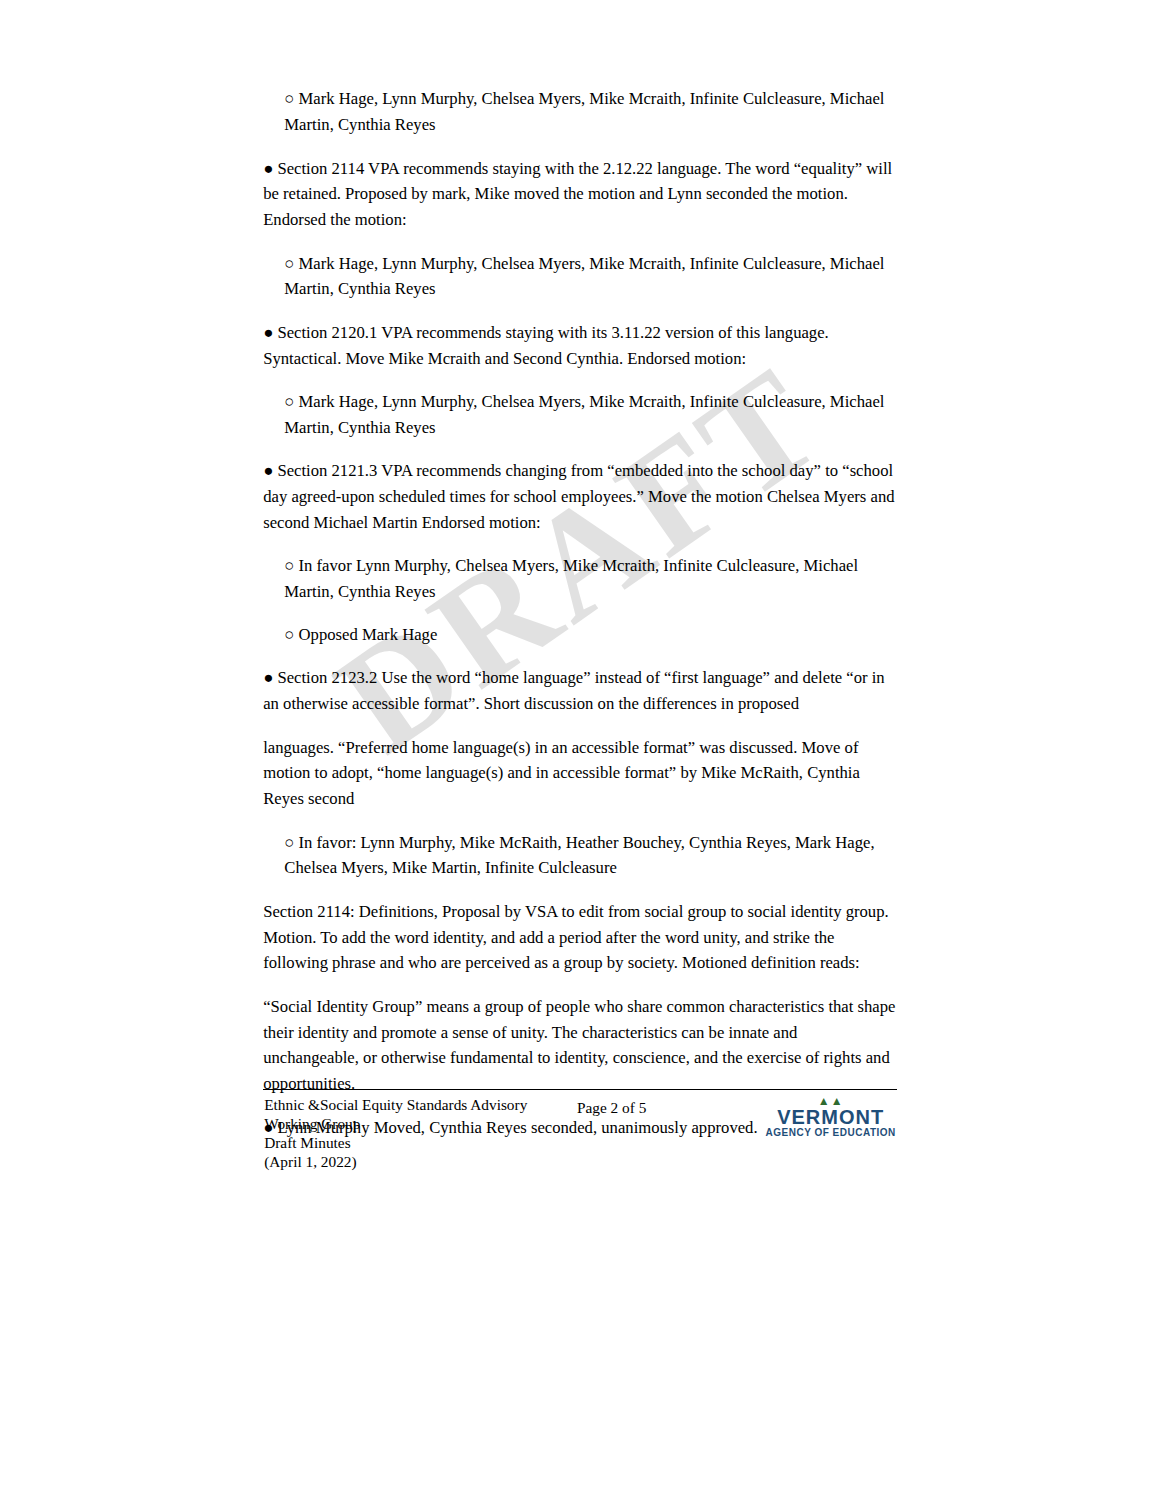DRAFT
Mark Hage, Lynn Murphy, Chelsea Myers, Mike Mcraith, Infinite Culcleasure, Michael Martin, Cynthia Reyes
Section 2114 VPA recommends staying with the 2.12.22 language. The word “equality” will be retained. Proposed by mark, Mike moved the motion and Lynn seconded the motion. Endorsed the motion:
Mark Hage, Lynn Murphy, Chelsea Myers, Mike Mcraith, Infinite Culcleasure, Michael Martin, Cynthia Reyes
Section 2120.1 VPA recommends staying with its 3.11.22 version of this language. Syntactical. Move Mike Mcraith and Second Cynthia. Endorsed motion:
Mark Hage, Lynn Murphy, Chelsea Myers, Mike Mcraith, Infinite Culcleasure, Michael Martin, Cynthia Reyes
Section 2121.3 VPA recommends changing from “embedded into the school day” to “school day agreed-upon scheduled times for school employees.” Move the motion Chelsea Myers and second Michael Martin Endorsed motion:
In favor Lynn Murphy, Chelsea Myers, Mike Mcraith, Infinite Culcleasure, Michael Martin, Cynthia Reyes
Opposed Mark Hage
Section 2123.2 Use the word “home language” instead of “first language” and delete “or in an otherwise accessible format”. Short discussion on the differences in proposed
languages. “Preferred home language(s) in an accessible format” was discussed. Move of motion to adopt, “home language(s) and in accessible format” by Mike McRaith, Cynthia Reyes second
In favor: Lynn Murphy, Mike McRaith, Heather Bouchey, Cynthia Reyes, Mark Hage, Chelsea Myers, Mike Martin, Infinite Culcleasure
Section 2114: Definitions, Proposal by VSA to edit from social group to social identity group. Motion. To add the word identity, and add a period after the word unity, and strike the following phrase and who are perceived as a group by society. Motioned definition reads:
“Social Identity Group” means a group of people who share common characteristics that shape their identity and promote a sense of unity. The characteristics can be innate and unchangeable, or otherwise fundamental to identity, conscience, and the exercise of rights and opportunities.
Lynn Murphy Moved, Cynthia Reyes seconded, unanimously approved.
| Ethnic &Social Equity Standards Advisory Working Group Draft Minutes (April 1, 2022) | Page 2 of 5 | ▲▲ VERMONT AGENCY OF EDUCATION |